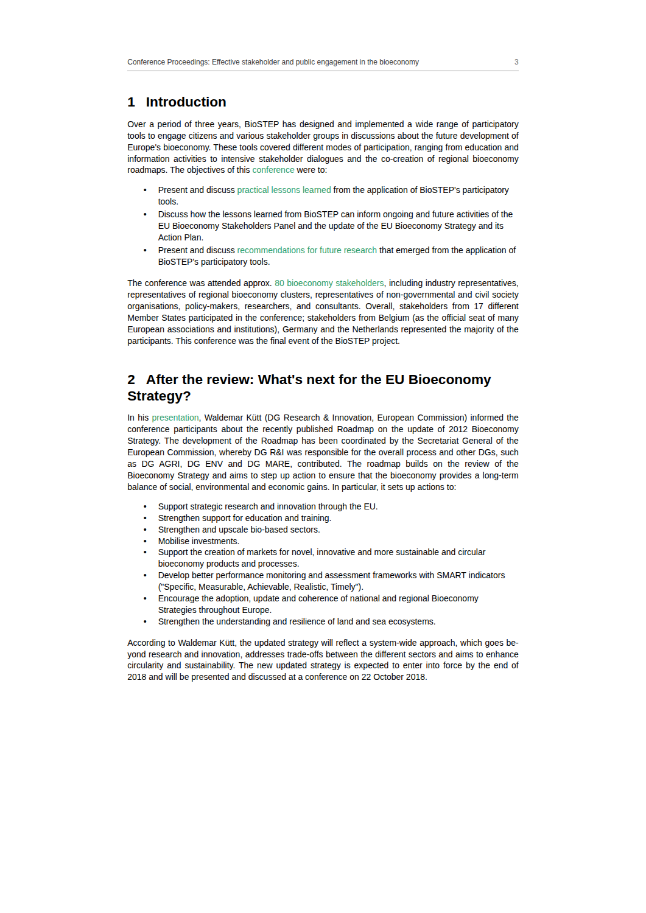Conference Proceedings: Effective stakeholder and public engagement in the bioeconomy 3
1 Introduction
Over a period of three years, BioSTEP has designed and implemented a wide range of participatory tools to engage citizens and various stakeholder groups in discussions about the future development of Europe's bioeconomy. These tools covered different modes of participation, ranging from education and information activities to intensive stakeholder dialogues and the co-creation of regional bioeconomy roadmaps. The objectives of this conference were to:
Present and discuss practical lessons learned from the application of BioSTEP's participatory tools.
Discuss how the lessons learned from BioSTEP can inform ongoing and future activities of the EU Bioeconomy Stakeholders Panel and the update of the EU Bioeconomy Strategy and its Action Plan.
Present and discuss recommendations for future research that emerged from the application of BioSTEP's participatory tools.
The conference was attended approx. 80 bioeconomy stakeholders, including industry representatives, representatives of regional bioeconomy clusters, representatives of non-governmental and civil society organisations, policy-makers, researchers, and consultants. Overall, stakeholders from 17 different Member States participated in the conference; stakeholders from Belgium (as the official seat of many European associations and institutions), Germany and the Netherlands represented the majority of the participants. This conference was the final event of the BioSTEP project.
2 After the review: What's next for the EU Bioeconomy Strategy?
In his presentation, Waldemar Kütt (DG Research & Innovation, European Commission) informed the conference participants about the recently published Roadmap on the update of 2012 Bioeconomy Strategy. The development of the Roadmap has been coordinated by the Secretariat General of the European Commission, whereby DG R&I was responsible for the overall process and other DGs, such as DG AGRI, DG ENV and DG MARE, contributed. The roadmap builds on the review of the Bioeconomy Strategy and aims to step up action to ensure that the bioeconomy provides a long-term balance of social, environmental and economic gains. In particular, it sets up actions to:
Support strategic research and innovation through the EU.
Strengthen support for education and training.
Strengthen and upscale bio-based sectors.
Mobilise investments.
Support the creation of markets for novel, innovative and more sustainable and circular bioeconomy products and processes.
Develop better performance monitoring and assessment frameworks with SMART indicators ("Specific, Measurable, Achievable, Realistic, Timely").
Encourage the adoption, update and coherence of national and regional Bioeconomy Strategies throughout Europe.
Strengthen the understanding and resilience of land and sea ecosystems.
According to Waldemar Kütt, the updated strategy will reflect a system-wide approach, which goes beyond research and innovation, addresses trade-offs between the different sectors and aims to enhance circularity and sustainability. The new updated strategy is expected to enter into force by the end of 2018 and will be presented and discussed at a conference on 22 October 2018.